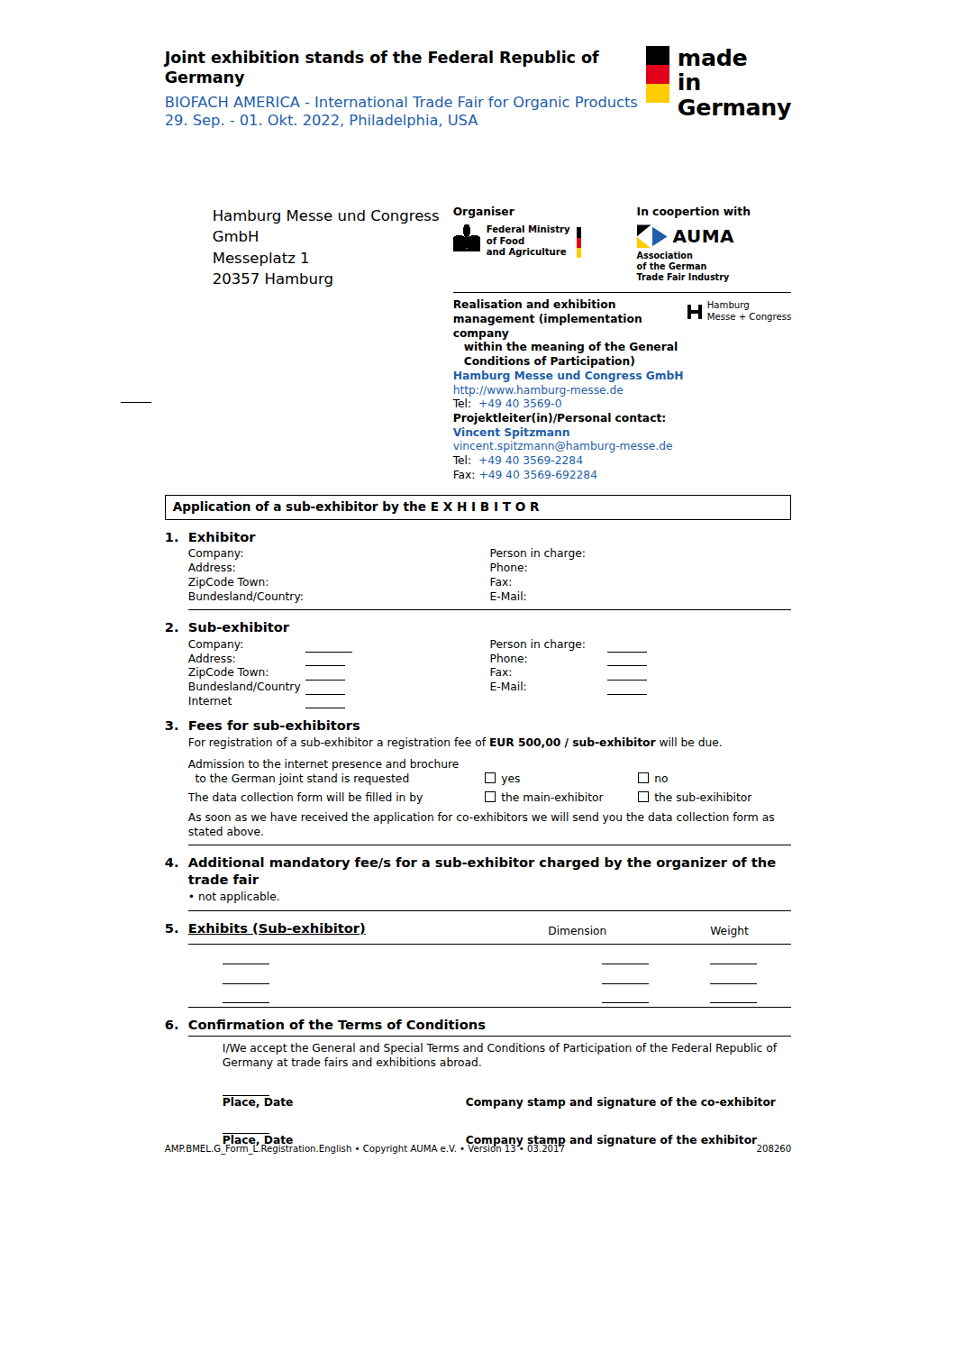Joint exhibition stands of the Federal Republic of Germany
BIOFACH AMERICA - International Trade Fair for Organic Products
29. Sep. - 01. Okt. 2022, Philadelphia, USA
made
in
Germany
Hamburg Messe und Congress GmbH
Messeplatz 1
20357 Hamburg
Organiser
In coopertion with
Federal Ministry
of Food
and Agriculture
AUMA
Association
of the German
Trade Fair Industry
Realisation and exhibition management (implementation company within the meaning of the General Conditions of Participation)
Hamburg Messe und Congress GmbH
http://www.hamburg-messe.de
Tel: +49 40 3569-0
Projektleiter(in)/Personal contact:
Vincent Spitzmann
vincent.spitzmann@hamburg-messe.de
Tel: +49 40 3569-2284
Fax: +49 40 3569-692284
Hamburg
Messe + Congress
Application of a sub-exhibitor by the E X H I B I T O R
1.
Exhibitor
Company:
Address:
ZipCode Town:
Bundesland/Country:
Person in charge:
Phone:
Fax:
E-Mail:
2.
Sub-exhibitor
Company:
Address:
ZipCode Town:
Bundesland/Country
Internet
Person in charge:
Phone:
Fax:
E-Mail:
3.
Fees for sub-exhibitors
For registration of a sub-exhibitor a registration fee of EUR 500,00 / sub-exhibitor will be due.
Admission to the internet presence and brochure
to the German joint stand is requested
yes
no
The data collection form will be filled in by
the main-exhibitor
the sub-exihibitor
As soon as we have received the application for co-exhibitors we will send you the data collection form as stated above.
4.
Additional mandatory fee/s for a sub-exhibitor charged by the organizer of the trade fair
• not applicable.
5.
Exhibits (Sub-exhibitor)
Dimension
Weight
6.
Confirmation of the Terms of Conditions
I/We accept the General and Special Terms and Conditions of Participation of the Federal Republic of Germany at trade fairs and exhibitions abroad.
Place, Date
Company stamp and signature of the co-exhibitor
Place, Date
Company stamp and signature of the exhibitor
AMP.BMEL.G_Form_L.Registration.English • Copyright AUMA e.V. • Version 13 • 03.2017
208260